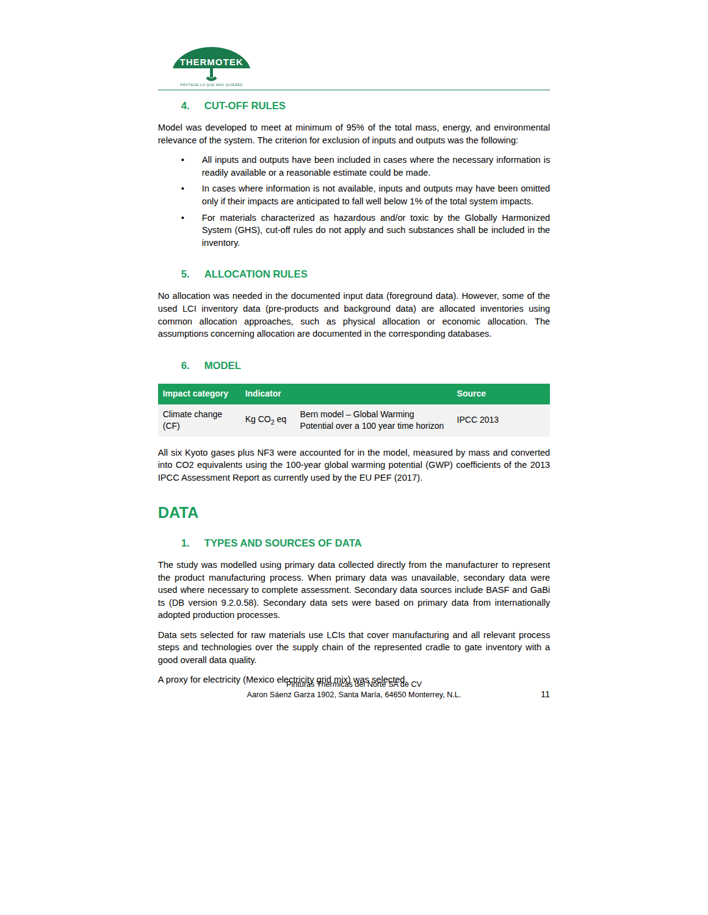THERMOTEK PROTEGE LO QUE MÁS QUIERES
4. CUT-OFF RULES
Model was developed to meet at minimum of 95% of the total mass, energy, and environmental relevance of the system. The criterion for exclusion of inputs and outputs was the following:
All inputs and outputs have been included in cases where the necessary information is readily available or a reasonable estimate could be made.
In cases where information is not available, inputs and outputs may have been omitted only if their impacts are anticipated to fall well below 1% of the total system impacts.
For materials characterized as hazardous and/or toxic by the Globally Harmonized System (GHS), cut-off rules do not apply and such substances shall be included in the inventory.
5. ALLOCATION RULES
No allocation was needed in the documented input data (foreground data). However, some of the used LCI inventory data (pre-products and background data) are allocated inventories using common allocation approaches, such as physical allocation or economic allocation. The assumptions concerning allocation are documented in the corresponding databases.
6. MODEL
| Impact category | Indicator | | Source |
| --- | --- | --- | --- |
| Climate change (CF) | Kg CO 2 eq | Bern model – Global Warming Potential over a 100 year time horizon | IPCC 2013 |
All six Kyoto gases plus NF3 were accounted for in the model, measured by mass and converted into CO2 equivalents using the 100-year global warming potential (GWP) coefficients of the 2013 IPCC Assessment Report as currently used by the EU PEF (2017).
DATA
1. TYPES AND SOURCES OF DATA
The study was modelled using primary data collected directly from the manufacturer to represent the product manufacturing process. When primary data was unavailable, secondary data were used where necessary to complete assessment. Secondary data sources include BASF and GaBi ts (DB version 9.2.0.58). Secondary data sets were based on primary data from internationally adopted production processes.
Data sets selected for raw materials use LCIs that cover manufacturing and all relevant process steps and technologies over the supply chain of the represented cradle to gate inventory with a good overall data quality.
A proxy for electricity (Mexico electricity grid mix) was selected.
Pinturas Thermicas del Norte SA de CV
Aaron Sáenz Garza 1902, Santa María, 64650 Monterrey, N.L.
11